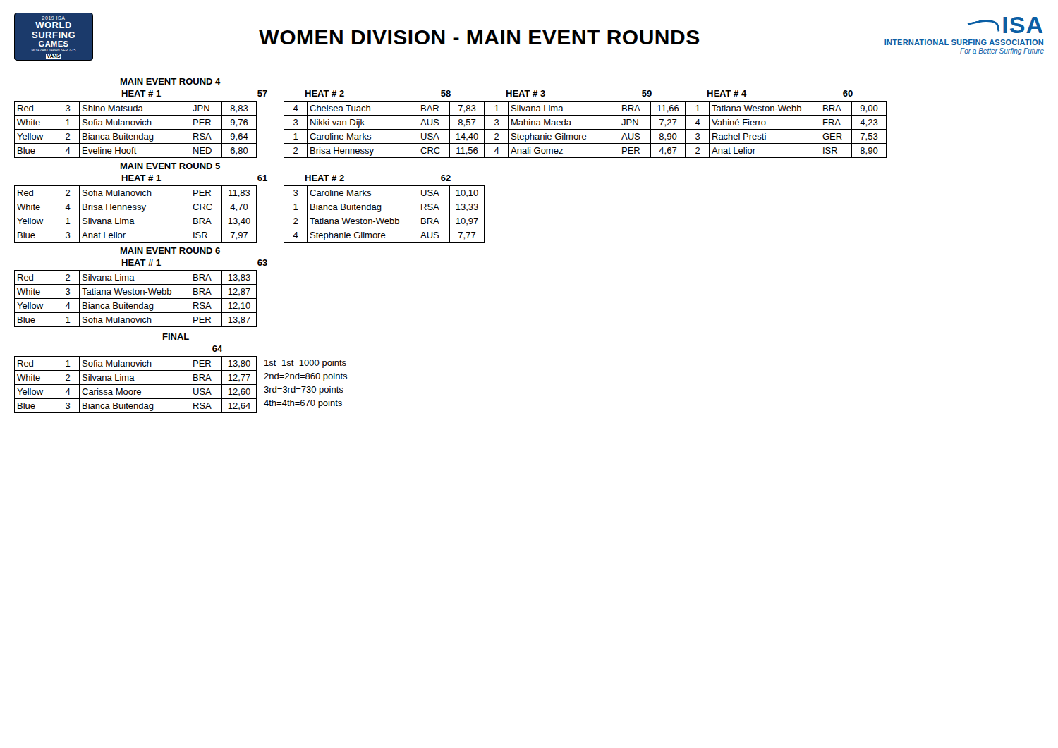2019 ISA
WORLD
SURFING
GAMES
MIYAZAKI JAPAN SEP 7-15
VANS
WOMEN DIVISION - MAIN EVENT ROUNDS
ISA
INTERNATIONAL SURFING ASSOCIATION
For a Better Surfing Future
MAIN EVENT ROUND 4
HEAT # 1 57
| Red | 3 | Shino Matsuda | JPN | 8,83 |
| White | 1 | Sofia Mulanovich | PER | 9,76 |
| Yellow | 2 | Bianca Buitendag | RSA | 9,64 |
| Blue | 4 | Eveline Hooft | NED | 6,80 |
HEAT # 2 58
| 4 | Chelsea Tuach | BAR | 7,83 |
| 3 | Nikki van Dijk | AUS | 8,57 |
| 1 | Caroline Marks | USA | 14,40 |
| 2 | Brisa Hennessy | CRC | 11,56 |
HEAT # 3 59
| 1 | Silvana Lima | BRA | 11,66 |
| 3 | Mahina Maeda | JPN | 7,27 |
| 2 | Stephanie Gilmore | AUS | 8,90 |
| 4 | Anali Gomez | PER | 4,67 |
HEAT # 4 60
| 1 | Tatiana Weston-Webb | BRA | 9,00 |
| 4 | Vahiné Fierro | FRA | 4,23 |
| 3 | Rachel Presti | GER | 7,53 |
| 2 | Anat Lelior | ISR | 8,90 |
MAIN EVENT ROUND 5
HEAT # 1 61
| Red | 2 | Sofia Mulanovich | PER | 11,83 |
| White | 4 | Brisa Hennessy | CRC | 4,70 |
| Yellow | 1 | Silvana Lima | BRA | 13,40 |
| Blue | 3 | Anat Lelior | ISR | 7,97 |
HEAT # 2 62
| 3 | Caroline Marks | USA | 10,10 |
| 1 | Bianca Buitendag | RSA | 13,33 |
| 2 | Tatiana Weston-Webb | BRA | 10,97 |
| 4 | Stephanie Gilmore | AUS | 7,77 |
MAIN EVENT ROUND 6
HEAT # 1 63
| Red | 2 | Silvana Lima | BRA | 13,83 |
| White | 3 | Tatiana Weston-Webb | BRA | 12,87 |
| Yellow | 4 | Bianca Buitendag | RSA | 12,10 |
| Blue | 1 | Sofia Mulanovich | PER | 13,87 |
FINAL
64
| Red | 1 | Sofia Mulanovich | PER | 13,80 |
| White | 2 | Silvana Lima | BRA | 12,77 |
| Yellow | 4 | Carissa Moore | USA | 12,60 |
| Blue | 3 | Bianca Buitendag | RSA | 12,64 |
1st=1st=1000 points
2nd=2nd=860 points
3rd=3rd=730 points
4th=4th=670 points